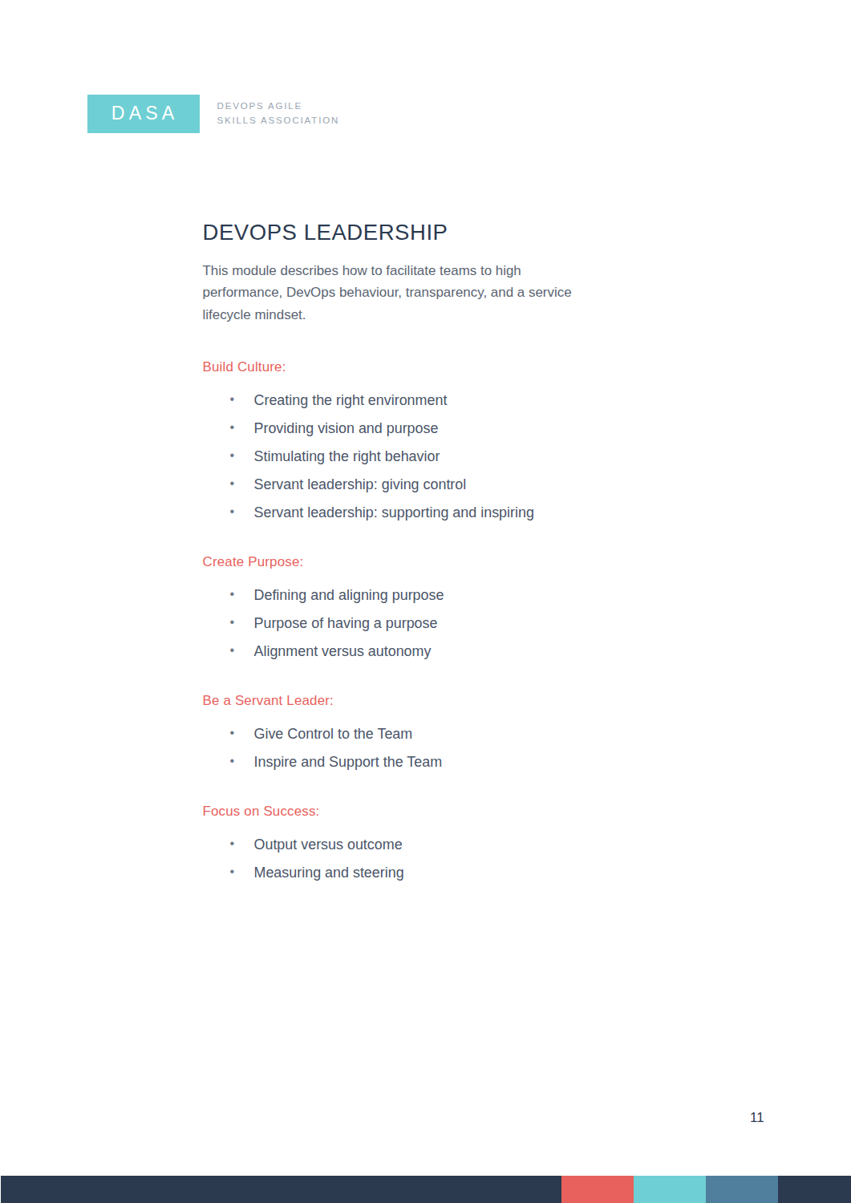DASA
DevOps Agile
Skills Association
DEVOPS LEADERSHIP
This module describes how to facilitate teams to high performance, DevOps behaviour, transparency, and a service lifecycle mindset.
Build Culture:
Creating the right environment
Providing vision and purpose
Stimulating the right behavior
Servant leadership: giving control
Servant leadership: supporting and inspiring
Create Purpose:
Defining and aligning purpose
Purpose of having a purpose
Alignment versus autonomy
Be a Servant Leader:
Give Control to the Team
Inspire and Support the Team
Focus on Success:
Output versus outcome
Measuring and steering
11